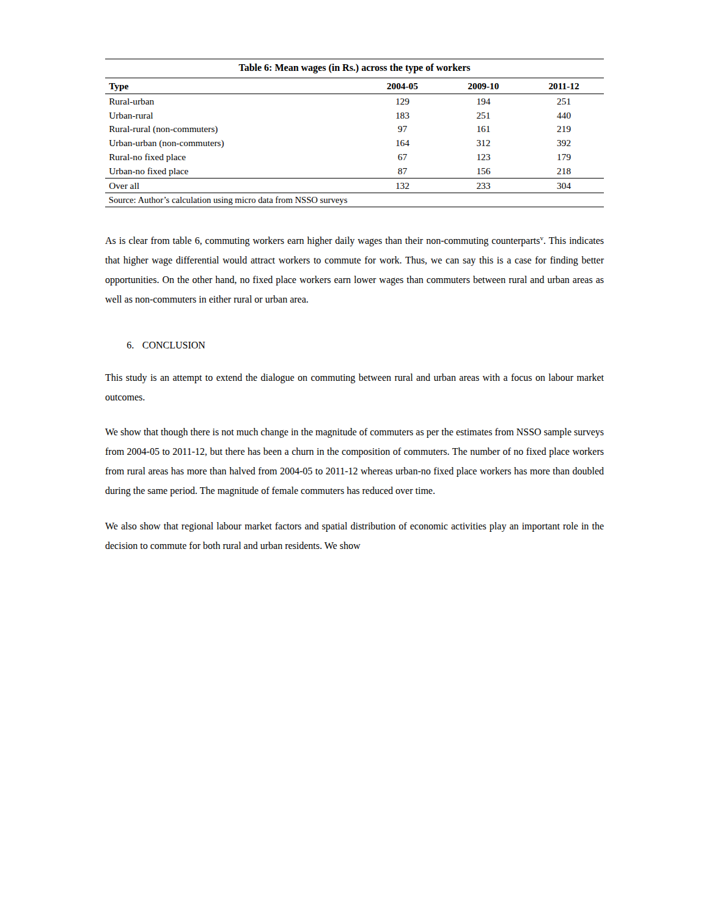Table 6: Mean wages (in Rs.) across the type of workers
| Type | 2004-05 | 2009-10 | 2011-12 |
| --- | --- | --- | --- |
| Rural-urban | 129 | 194 | 251 |
| Urban-rural | 183 | 251 | 440 |
| Rural-rural (non-commuters) | 97 | 161 | 219 |
| Urban-urban (non-commuters) | 164 | 312 | 392 |
| Rural-no fixed place | 67 | 123 | 179 |
| Urban-no fixed place | 87 | 156 | 218 |
| Over all | 132 | 233 | 304 |
| Source: Author’s calculation using micro data from NSSO surveys |
As is clear from table 6, commuting workers earn higher daily wages than their non-commuting counterpartsv. This indicates that higher wage differential would attract workers to commute for work. Thus, we can say this is a case for finding better opportunities. On the other hand, no fixed place workers earn lower wages than commuters between rural and urban areas as well as non-commuters in either rural or urban area.
6. CONCLUSION
This study is an attempt to extend the dialogue on commuting between rural and urban areas with a focus on labour market outcomes.
We show that though there is not much change in the magnitude of commuters as per the estimates from NSSO sample surveys from 2004-05 to 2011-12, but there has been a churn in the composition of commuters. The number of no fixed place workers from rural areas has more than halved from 2004-05 to 2011-12 whereas urban-no fixed place workers has more than doubled during the same period. The magnitude of female commuters has reduced over time.
We also show that regional labour market factors and spatial distribution of economic activities play an important role in the decision to commute for both rural and urban residents. We show